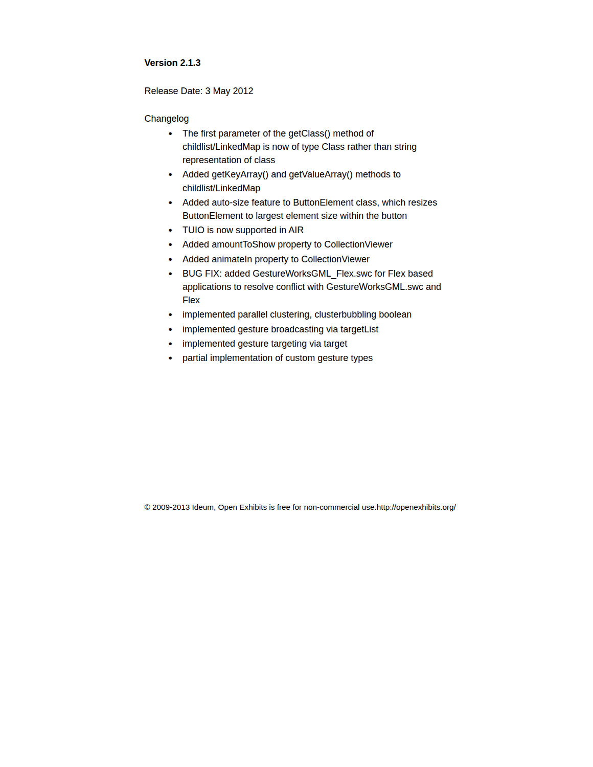Version 2.1.3
Release Date: 3 May 2012
Changelog
The first parameter of the getClass() method of childlist/LinkedMap is now of type Class rather than string representation of class
Added getKeyArray() and getValueArray() methods to childlist/LinkedMap
Added auto-size feature to ButtonElement class, which resizes ButtonElement to largest element size within the button
TUIO is now supported in AIR
Added amountToShow property to CollectionViewer
Added animateIn property to CollectionViewer
BUG FIX: added GestureWorksGML_Flex.swc for Flex based applications to resolve conflict with GestureWorksGML.swc and Flex
implemented parallel clustering, clusterbubbling boolean
implemented gesture broadcasting via targetList
implemented gesture targeting via target
partial implementation of custom gesture types
© 2009-2013 Ideum, Open Exhibits is free for non-commercial use. http://openexhibits.org/